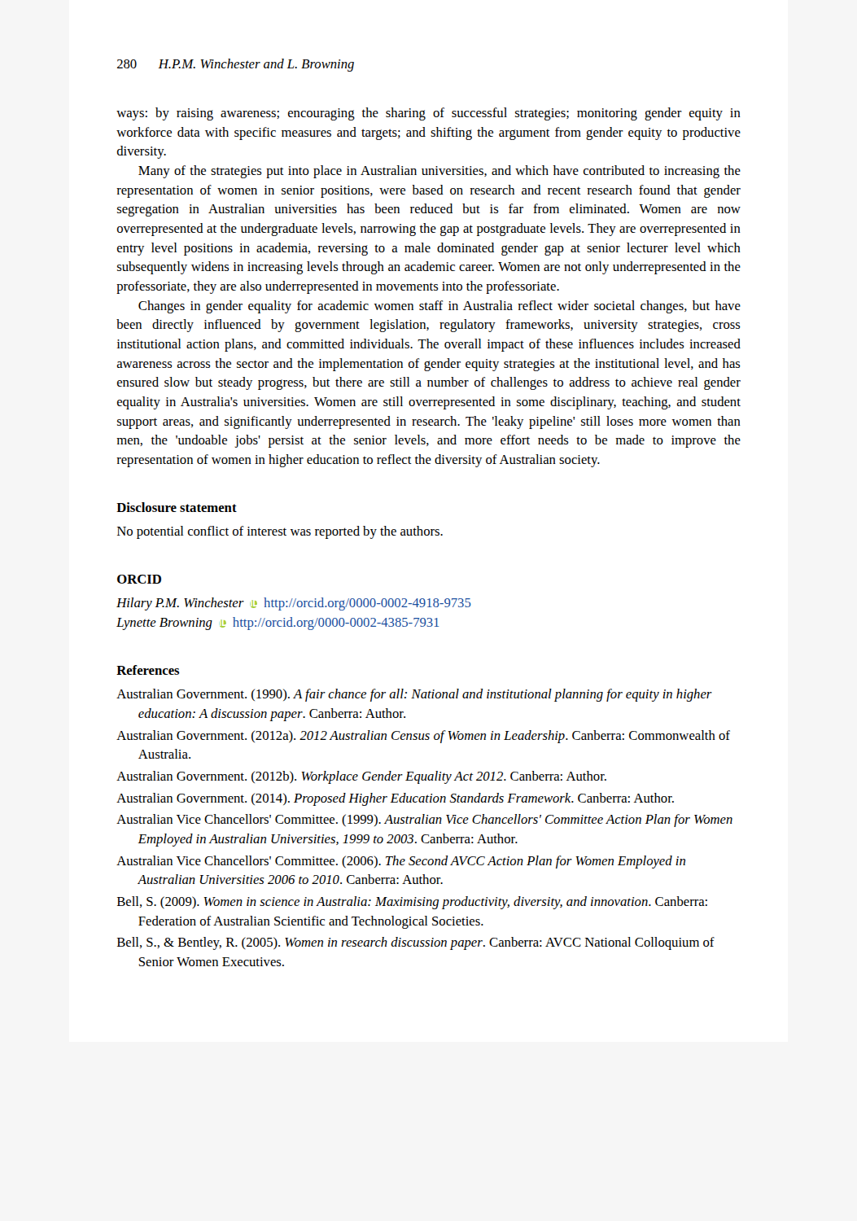280 H.P.M. Winchester and L. Browning
ways: by raising awareness; encouraging the sharing of successful strategies; monitoring gender equity in workforce data with specific measures and targets; and shifting the argument from gender equity to productive diversity.
Many of the strategies put into place in Australian universities, and which have contributed to increasing the representation of women in senior positions, were based on research and recent research found that gender segregation in Australian universities has been reduced but is far from eliminated. Women are now overrepresented at the undergraduate levels, narrowing the gap at postgraduate levels. They are overrepresented in entry level positions in academia, reversing to a male dominated gender gap at senior lecturer level which subsequently widens in increasing levels through an academic career. Women are not only underrepresented in the professoriate, they are also underrepresented in movements into the professoriate.
Changes in gender equality for academic women staff in Australia reflect wider societal changes, but have been directly influenced by government legislation, regulatory frameworks, university strategies, cross institutional action plans, and committed individuals. The overall impact of these influences includes increased awareness across the sector and the implementation of gender equity strategies at the institutional level, and has ensured slow but steady progress, but there are still a number of challenges to address to achieve real gender equality in Australia's universities. Women are still overrepresented in some disciplinary, teaching, and student support areas, and significantly underrepresented in research. The 'leaky pipeline' still loses more women than men, the 'undoable jobs' persist at the senior levels, and more effort needs to be made to improve the representation of women in higher education to reflect the diversity of Australian society.
Disclosure statement
No potential conflict of interest was reported by the authors.
ORCID
Hilary P.M. Winchester iD http://orcid.org/0000-0002-4918-9735
Lynette Browning iD http://orcid.org/0000-0002-4385-7931
References
Australian Government. (1990). A fair chance for all: National and institutional planning for equity in higher education: A discussion paper. Canberra: Author.
Australian Government. (2012a). 2012 Australian Census of Women in Leadership. Canberra: Commonwealth of Australia.
Australian Government. (2012b). Workplace Gender Equality Act 2012. Canberra: Author.
Australian Government. (2014). Proposed Higher Education Standards Framework. Canberra: Author.
Australian Vice Chancellors' Committee. (1999). Australian Vice Chancellors' Committee Action Plan for Women Employed in Australian Universities, 1999 to 2003. Canberra: Author.
Australian Vice Chancellors' Committee. (2006). The Second AVCC Action Plan for Women Employed in Australian Universities 2006 to 2010. Canberra: Author.
Bell, S. (2009). Women in science in Australia: Maximising productivity, diversity, and innovation. Canberra: Federation of Australian Scientific and Technological Societies.
Bell, S., & Bentley, R. (2005). Women in research discussion paper. Canberra: AVCC National Colloquium of Senior Women Executives.